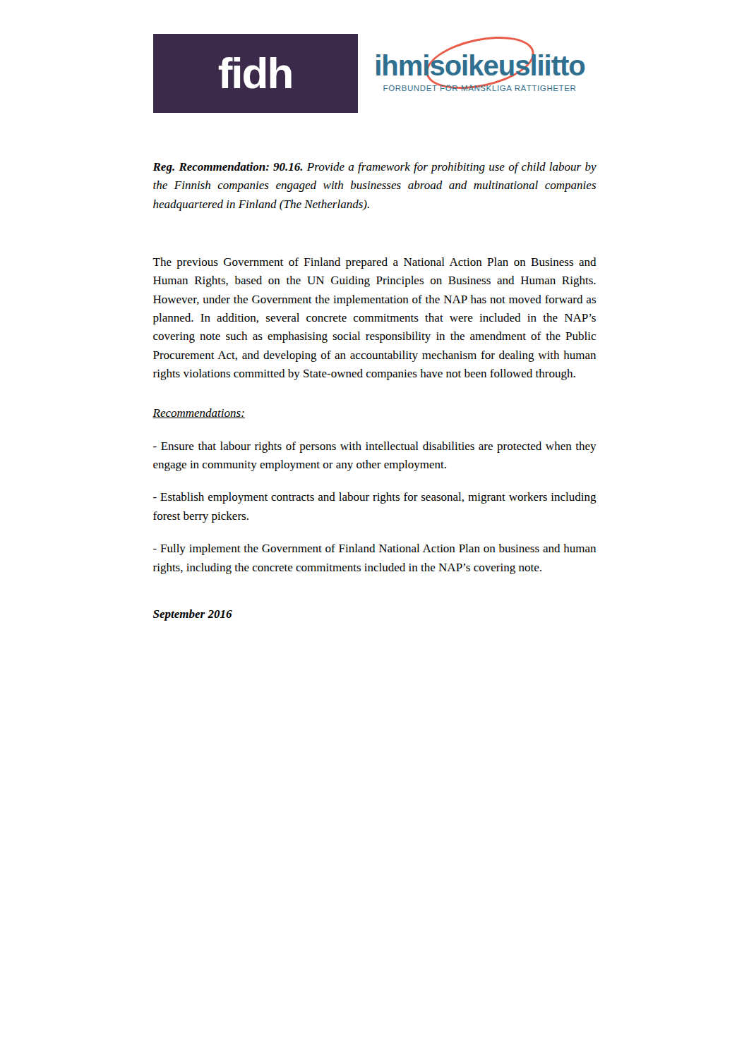fidh
ihmisoikeusliitto
FÖRBUNDET FÖR MÄNSKLIGA RÄTTIGHETER
Reg. Recommendation: 90.16. Provide a framework for prohibiting use of child labour by the Finnish companies engaged with businesses abroad and multinational companies headquartered in Finland (The Netherlands).
The previous Government of Finland prepared a National Action Plan on Business and Human Rights, based on the UN Guiding Principles on Business and Human Rights. However, under the Government the implementation of the NAP has not moved forward as planned. In addition, several concrete commitments that were included in the NAP’s covering note such as emphasising social responsibility in the amendment of the Public Procurement Act, and developing of an accountability mechanism for dealing with human rights violations committed by State-owned companies have not been followed through.
Recommendations:
- Ensure that labour rights of persons with intellectual disabilities are protected when they engage in community employment or any other employment.
- Establish employment contracts and labour rights for seasonal, migrant workers including forest berry pickers.
- Fully implement the Government of Finland National Action Plan on business and human rights, including the concrete commitments included in the NAP’s covering note.
September 2016